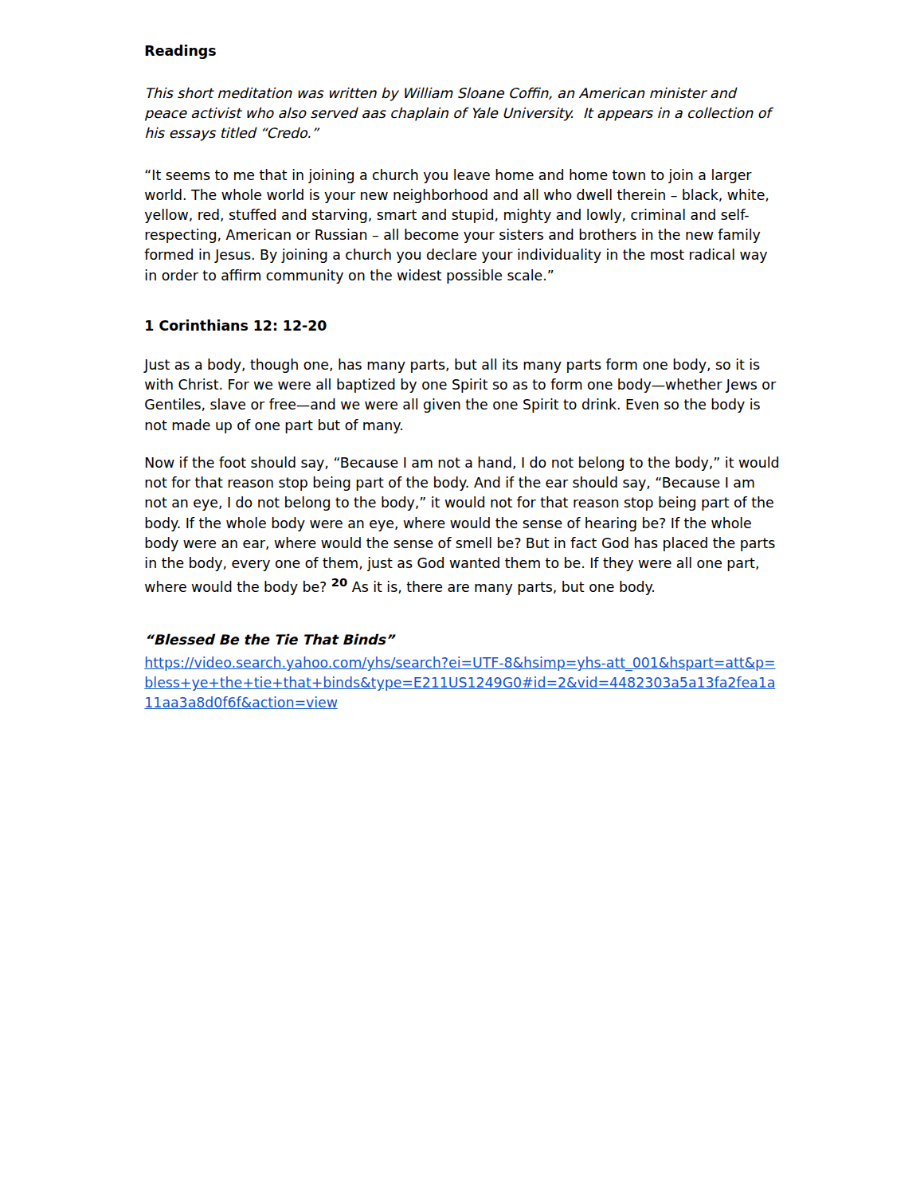Readings
This short meditation was written by William Sloane Coffin, an American minister and peace activist who also served aas chaplain of Yale University. It appears in a collection of his essays titled “Credo.”
“It seems to me that in joining a church you leave home and home town to join a larger world. The whole world is your new neighborhood and all who dwell therein – black, white, yellow, red, stuffed and starving, smart and stupid, mighty and lowly, criminal and self-respecting, American or Russian – all become your sisters and brothers in the new family formed in Jesus. By joining a church you declare your individuality in the most radical way in order to affirm community on the widest possible scale.”
1 Corinthians 12: 12-20
Just as a body, though one, has many parts, but all its many parts form one body, so it is with Christ. For we were all baptized by one Spirit so as to form one body—whether Jews or Gentiles, slave or free—and we were all given the one Spirit to drink. Even so the body is not made up of one part but of many.
Now if the foot should say, “Because I am not a hand, I do not belong to the body,” it would not for that reason stop being part of the body. And if the ear should say, “Because I am not an eye, I do not belong to the body,” it would not for that reason stop being part of the body. If the whole body were an eye, where would the sense of hearing be? If the whole body were an ear, where would the sense of smell be? But in fact God has placed the parts in the body, every one of them, just as God wanted them to be. If they were all one part, where would the body be? 20 As it is, there are many parts, but one body.
“Blessed Be the Tie That Binds”
https://video.search.yahoo.com/yhs/search?ei=UTF-8&hsimp=yhs-att_001&hspart=att&p=bless+ye+the+tie+that+binds&type=E211US1249G0#id=2&vid=4482303a5a13fa2fea1a11aa3a8d0f6f&action=view